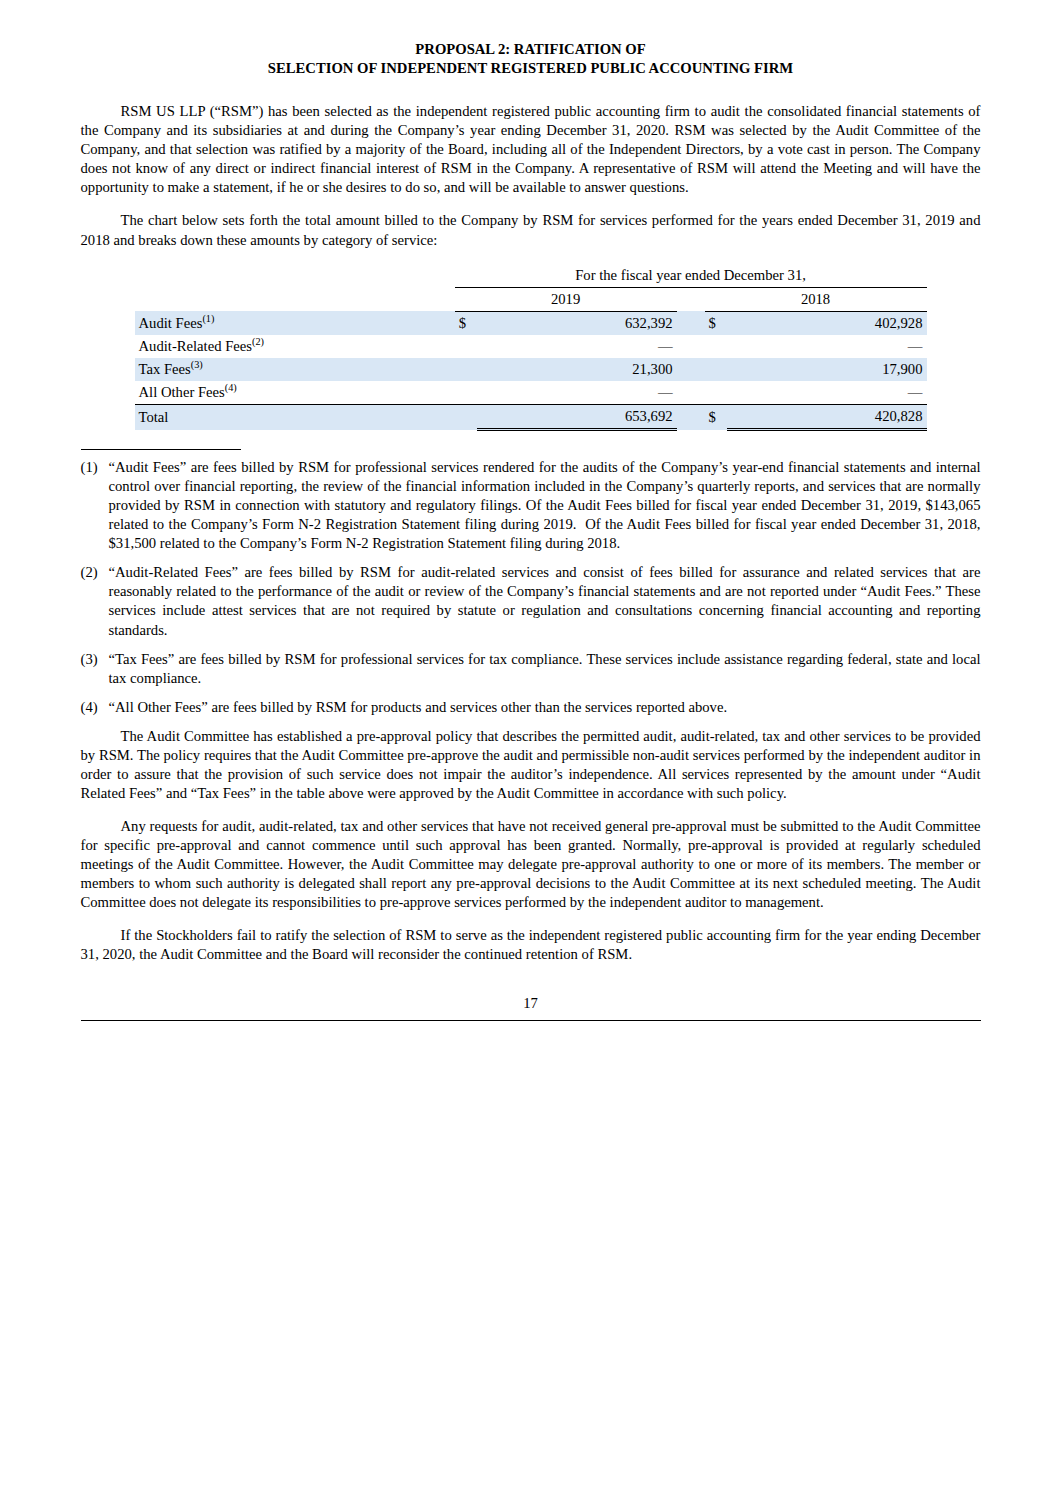PROPOSAL 2: RATIFICATION OF
SELECTION OF INDEPENDENT REGISTERED PUBLIC ACCOUNTING FIRM
RSM US LLP (“RSM”) has been selected as the independent registered public accounting firm to audit the consolidated financial statements of the Company and its subsidiaries at and during the Company’s year ending December 31, 2020. RSM was selected by the Audit Committee of the Company, and that selection was ratified by a majority of the Board, including all of the Independent Directors, by a vote cast in person. The Company does not know of any direct or indirect financial interest of RSM in the Company. A representative of RSM will attend the Meeting and will have the opportunity to make a statement, if he or she desires to do so, and will be available to answer questions.
The chart below sets forth the total amount billed to the Company by RSM for services performed for the years ended December 31, 2019 and 2018 and breaks down these amounts by category of service:
| | For the fiscal year ended December 31, |
| | 2019 | | 2018 |
| Audit Fees (1) | $ | 632,392 | | $ | 402,928 |
| Audit-Related Fees (2) | | — | | | — |
| Tax Fees (3) | | 21,300 | | | 17,900 |
| All Other Fees (4) | | — | | | — |
| Total | | 653,692 | | $ | 420,828 |
(1)
“Audit Fees” are fees billed by RSM for professional services rendered for the audits of the Company’s year-end financial statements and internal control over financial reporting, the review of the financial information included in the Company’s quarterly reports, and services that are normally provided by RSM in connection with statutory and regulatory filings. Of the Audit Fees billed for fiscal year ended December 31, 2019, $143,065 related to the Company’s Form N-2 Registration Statement filing during 2019. Of the Audit Fees billed for fiscal year ended December 31, 2018, $31,500 related to the Company’s Form N-2 Registration Statement filing during 2018.
(2)
“Audit-Related Fees” are fees billed by RSM for audit-related services and consist of fees billed for assurance and related services that are reasonably related to the performance of the audit or review of the Company’s financial statements and are not reported under “Audit Fees.” These services include attest services that are not required by statute or regulation and consultations concerning financial accounting and reporting standards.
(3)
“Tax Fees” are fees billed by RSM for professional services for tax compliance. These services include assistance regarding federal, state and local tax compliance.
(4)
“All Other Fees” are fees billed by RSM for products and services other than the services reported above.
The Audit Committee has established a pre-approval policy that describes the permitted audit, audit-related, tax and other services to be provided by RSM. The policy requires that the Audit Committee pre-approve the audit and permissible non-audit services performed by the independent auditor in order to assure that the provision of such service does not impair the auditor’s independence. All services represented by the amount under “Audit Related Fees” and “Tax Fees” in the table above were approved by the Audit Committee in accordance with such policy.
Any requests for audit, audit-related, tax and other services that have not received general pre-approval must be submitted to the Audit Committee for specific pre-approval and cannot commence until such approval has been granted. Normally, pre-approval is provided at regularly scheduled meetings of the Audit Committee. However, the Audit Committee may delegate pre-approval authority to one or more of its members. The member or members to whom such authority is delegated shall report any pre-approval decisions to the Audit Committee at its next scheduled meeting. The Audit Committee does not delegate its responsibilities to pre-approve services performed by the independent auditor to management.
If the Stockholders fail to ratify the selection of RSM to serve as the independent registered public accounting firm for the year ending December 31, 2020, the Audit Committee and the Board will reconsider the continued retention of RSM.
17